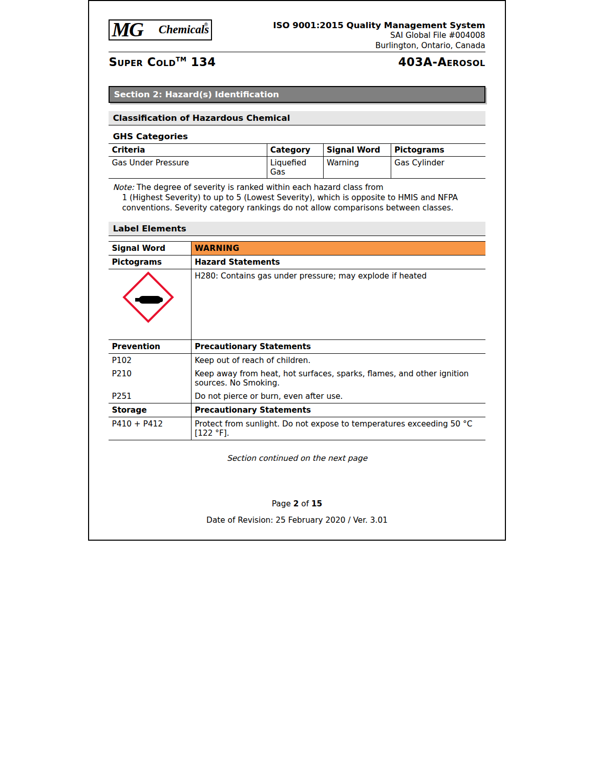®
MG
Chemicals
ISO 9001:2015 Quality Management System
SAI Global File #004008
Burlington, Ontario, Canada
Super ColdTM 134
403A-Aerosol
Section 2: Hazard(s) Identification
Classification of Hazardous Chemical
GHS Categories
| Criteria | Category | Signal Word | Pictograms |
| --- | --- | --- | --- |
| Gas Under Pressure | Liquefied Gas | Warning | Gas Cylinder |
Note: The degree of severity is ranked within each hazard class from 1 (Highest Severity) to up to 5 (Lowest Severity), which is opposite to HMIS and NFPA conventions. Severity category rankings do not allow comparisons between classes.
Label Elements
| Signal Word | WARNING |
| Pictograms | Hazard Statements |
| | H280: Contains gas under pressure; may explode if heated |
| Prevention | Precautionary Statements |
| P102 | Keep out of reach of children. |
| P210 | Keep away from heat, hot surfaces, sparks, flames, and other ignition sources. No Smoking. |
| P251 | Do not pierce or burn, even after use. |
| Storage | Precautionary Statements |
| P410 + P412 | Protect from sunlight. Do not expose to temperatures exceeding 50 °C [122 °F]. |
Section continued on the next page
Page 2 of 15
Date of Revision: 25 February 2020 / Ver. 3.01